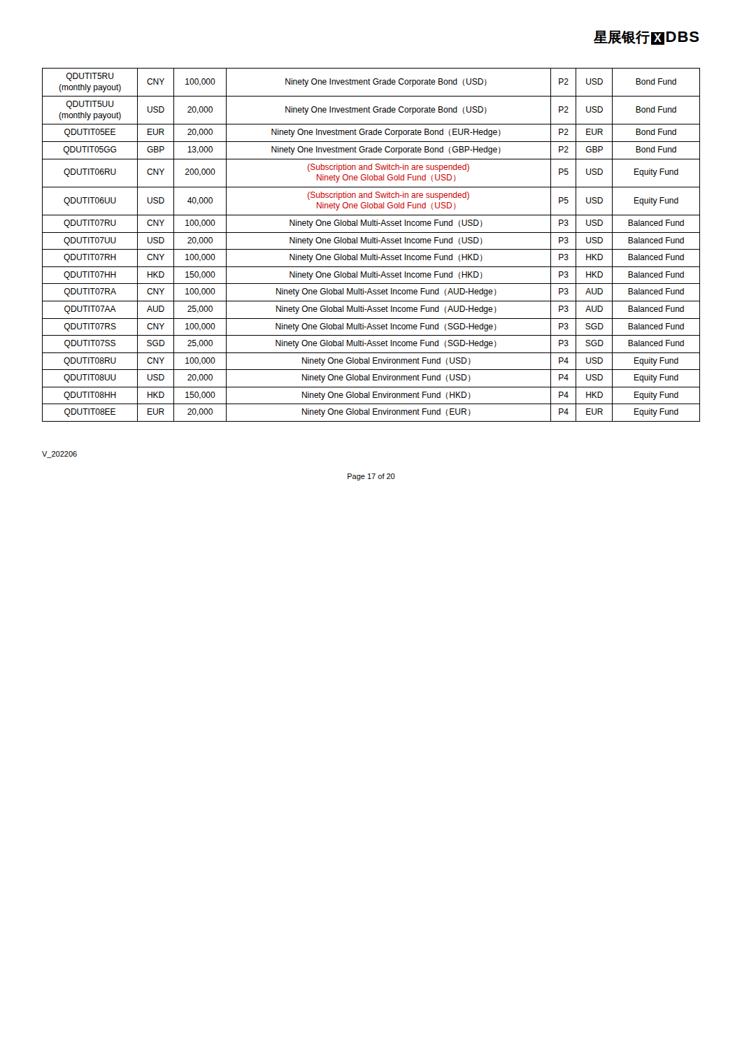星展银行 XDBS
| QDUTIT5RU (monthly payout) | CNY | 100,000 | Ninety One Investment Grade Corporate Bond（USD） | P2 | USD | Bond Fund |
| QDUTIT5UU (monthly payout) | USD | 20,000 | Ninety One Investment Grade Corporate Bond（USD） | P2 | USD | Bond Fund |
| QDUTIT05EE | EUR | 20,000 | Ninety One Investment Grade Corporate Bond（EUR-Hedge） | P2 | EUR | Bond Fund |
| QDUTIT05GG | GBP | 13,000 | Ninety One Investment Grade Corporate Bond（GBP-Hedge） | P2 | GBP | Bond Fund |
| QDUTIT06RU | CNY | 200,000 | (Subscription and Switch-in are suspended) Ninety One Global Gold Fund（USD） | P5 | USD | Equity Fund |
| QDUTIT06UU | USD | 40,000 | (Subscription and Switch-in are suspended) Ninety One Global Gold Fund（USD） | P5 | USD | Equity Fund |
| QDUTIT07RU | CNY | 100,000 | Ninety One Global Multi-Asset Income Fund（USD） | P3 | USD | Balanced Fund |
| QDUTIT07UU | USD | 20,000 | Ninety One Global Multi-Asset Income Fund（USD） | P3 | USD | Balanced Fund |
| QDUTIT07RH | CNY | 100,000 | Ninety One Global Multi-Asset Income Fund（HKD） | P3 | HKD | Balanced Fund |
| QDUTIT07HH | HKD | 150,000 | Ninety One Global Multi-Asset Income Fund（HKD） | P3 | HKD | Balanced Fund |
| QDUTIT07RA | CNY | 100,000 | Ninety One Global Multi-Asset Income Fund（AUD-Hedge） | P3 | AUD | Balanced Fund |
| QDUTIT07AA | AUD | 25,000 | Ninety One Global Multi-Asset Income Fund（AUD-Hedge） | P3 | AUD | Balanced Fund |
| QDUTIT07RS | CNY | 100,000 | Ninety One Global Multi-Asset Income Fund（SGD-Hedge） | P3 | SGD | Balanced Fund |
| QDUTIT07SS | SGD | 25,000 | Ninety One Global Multi-Asset Income Fund（SGD-Hedge） | P3 | SGD | Balanced Fund |
| QDUTIT08RU | CNY | 100,000 | Ninety One Global Environment Fund（USD） | P4 | USD | Equity Fund |
| QDUTIT08UU | USD | 20,000 | Ninety One Global Environment Fund（USD） | P4 | USD | Equity Fund |
| QDUTIT08HH | HKD | 150,000 | Ninety One Global Environment Fund（HKD） | P4 | HKD | Equity Fund |
| QDUTIT08EE | EUR | 20,000 | Ninety One Global Environment Fund（EUR） | P4 | EUR | Equity Fund |
V_202206
Page 17 of 20